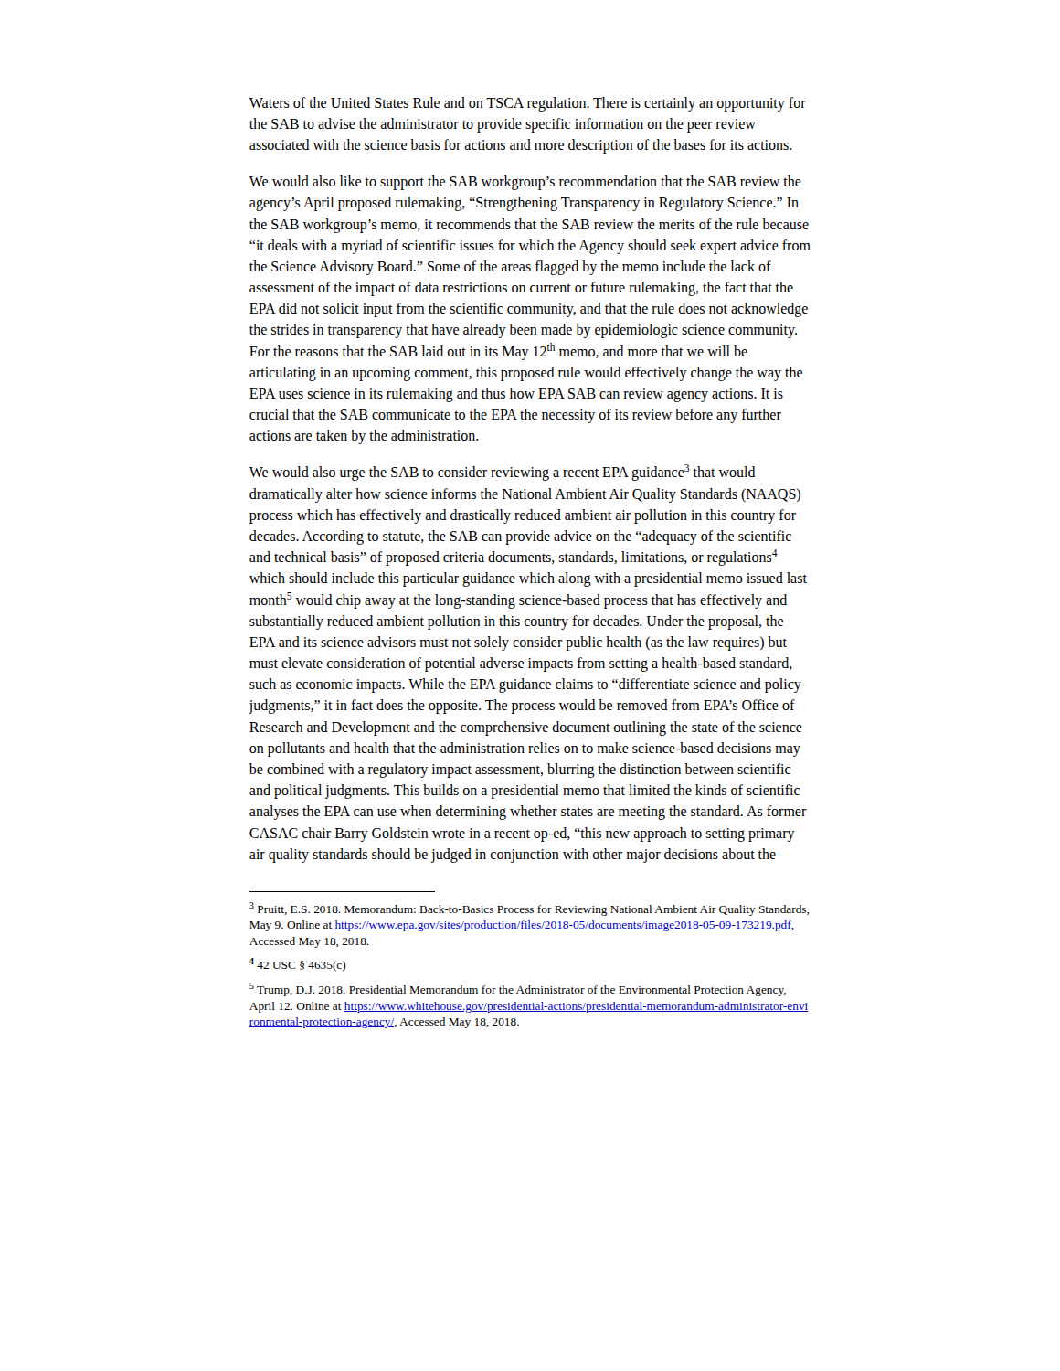Waters of the United States Rule and on TSCA regulation. There is certainly an opportunity for the SAB to advise the administrator to provide specific information on the peer review associated with the science basis for actions and more description of the bases for its actions.
We would also like to support the SAB workgroup’s recommendation that the SAB review the agency’s April proposed rulemaking, “Strengthening Transparency in Regulatory Science.” In the SAB workgroup’s memo, it recommends that the SAB review the merits of the rule because “it deals with a myriad of scientific issues for which the Agency should seek expert advice from the Science Advisory Board.” Some of the areas flagged by the memo include the lack of assessment of the impact of data restrictions on current or future rulemaking, the fact that the EPA did not solicit input from the scientific community, and that the rule does not acknowledge the strides in transparency that have already been made by epidemiologic science community. For the reasons that the SAB laid out in its May 12th memo, and more that we will be articulating in an upcoming comment, this proposed rule would effectively change the way the EPA uses science in its rulemaking and thus how EPA SAB can review agency actions. It is crucial that the SAB communicate to the EPA the necessity of its review before any further actions are taken by the administration.
We would also urge the SAB to consider reviewing a recent EPA guidance3 that would dramatically alter how science informs the National Ambient Air Quality Standards (NAAQS) process which has effectively and drastically reduced ambient air pollution in this country for decades. According to statute, the SAB can provide advice on the “adequacy of the scientific and technical basis” of proposed criteria documents, standards, limitations, or regulations4 which should include this particular guidance which along with a presidential memo issued last month5 would chip away at the long-standing science-based process that has effectively and substantially reduced ambient pollution in this country for decades. Under the proposal, the EPA and its science advisors must not solely consider public health (as the law requires) but must elevate consideration of potential adverse impacts from setting a health-based standard, such as economic impacts. While the EPA guidance claims to “differentiate science and policy judgments,” it in fact does the opposite. The process would be removed from EPA’s Office of Research and Development and the comprehensive document outlining the state of the science on pollutants and health that the administration relies on to make science-based decisions may be combined with a regulatory impact assessment, blurring the distinction between scientific and political judgments. This builds on a presidential memo that limited the kinds of scientific analyses the EPA can use when determining whether states are meeting the standard. As former CASAC chair Barry Goldstein wrote in a recent op-ed, “this new approach to setting primary air quality standards should be judged in conjunction with other major decisions about the
3 Pruitt, E.S. 2018. Memorandum: Back-to-Basics Process for Reviewing National Ambient Air Quality Standards, May 9. Online at https://www.epa.gov/sites/production/files/2018-05/documents/image2018-05-09-173219.pdf, Accessed May 18, 2018.
4 42 USC § 4635(c)
5 Trump, D.J. 2018. Presidential Memorandum for the Administrator of the Environmental Protection Agency, April 12. Online at https://www.whitehouse.gov/presidential-actions/presidential-memorandum-administrator-environmental-protection-agency/, Accessed May 18, 2018.